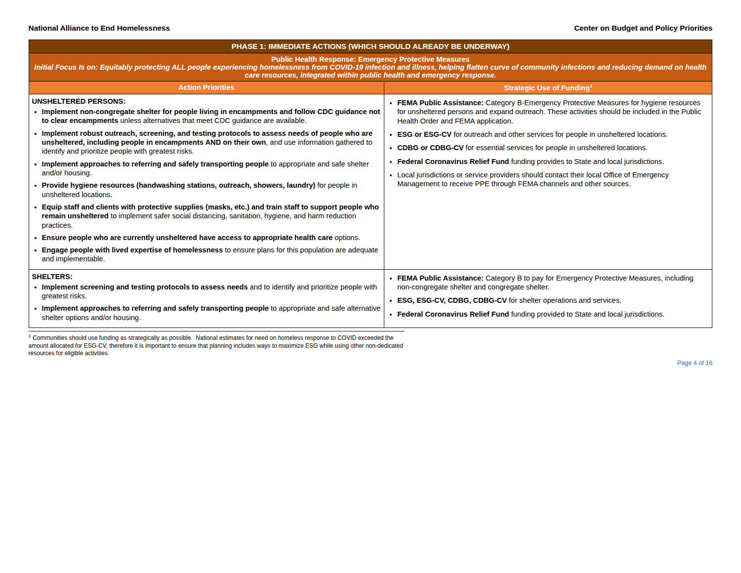National Alliance to End Homelessness Center on Budget and Policy Priorities
| PHASE 1: IMMEDIATE ACTIONS (WHICH SHOULD ALREADY BE UNDERWAY) |
| Public Health Response: Emergency Protective Measures Initial Focus Is on: Equitably protecting ALL people experiencing homelessness from COVID-19 infection and illness, helping flatten curve of community infections and reducing demand on health care resources, integrated within public health and emergency response. |
| Action Priorities | Strategic Use of Funding 1 |
| UNSHELTERED PERSONS: Implement non-congregate shelter for people living in encampments and follow CDC guidance not to clear encampments unless alternatives that meet CDC guidance are available. Implement robust outreach, screening, and testing protocols to assess needs of people who are unsheltered, including people in encampments AND on their own , and use information gathered to identify and prioritize people with greatest risks. Implement approaches to referring and safely transporting people to appropriate and safe shelter and/or housing. Provide hygiene resources (handwashing stations, outreach, showers, laundry) for people in unsheltered locations. Equip staff and clients with protective supplies (masks, etc.) and train staff to support people who remain unsheltered to implement safer social distancing, sanitation, hygiene, and harm reduction practices. Ensure people who are currently unsheltered have access to appropriate health care options. Engage people with lived expertise of homelessness to ensure plans for this population are adequate and implementable. | FEMA Public Assistance: Category B-Emergency Protective Measures for hygiene resources for unsheltered persons and expand outreach. These activities should be included in the Public Health Order and FEMA application. ESG or ESG-CV for outreach and other services for people in unsheltered locations. CDBG or CDBG-CV for essential services for people in unsheltered locations. Federal Coronavirus Relief Fund funding provides to State and local jurisdictions. Local jurisdictions or service providers should contact their local Office of Emergency Management to receive PPE through FEMA channels and other sources. |
| SHELTERS: Implement screening and testing protocols to assess needs and to identify and prioritize people with greatest risks. Implement approaches to referring and safely transporting people to appropriate and safe alternative shelter options and/or housing. | FEMA Public Assistance: Category B to pay for Emergency Protective Measures, including non-congregate shelter and congregate shelter. ESG, ESG-CV, CDBG, CDBG-CV for shelter operations and services. Federal Coronavirus Relief Fund funding provided to State and local jurisdictions. |
1 Communities should use funding as strategically as possible. National estimates for need on homeless response to COVID exceeded the amount allocated for ESG-CV, therefore it is important to ensure that planning includes ways to maximize ESG while using other non-dedicated resources for eligible activities.
Page 4 of 16